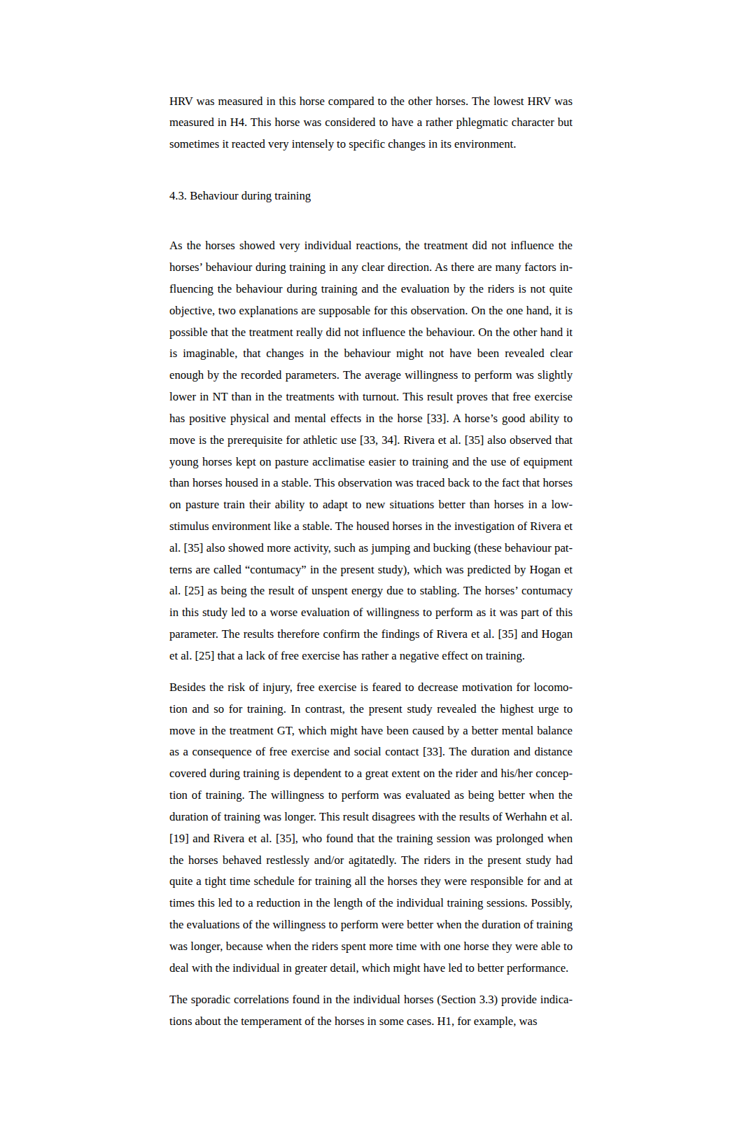HRV was measured in this horse compared to the other horses. The lowest HRV was measured in H4. This horse was considered to have a rather phlegmatic character but sometimes it reacted very intensely to specific changes in its environment.
4.3. Behaviour during training
As the horses showed very individual reactions, the treatment did not influence the horses’ behaviour during training in any clear direction. As there are many factors influencing the behaviour during training and the evaluation by the riders is not quite objective, two explanations are supposable for this observation. On the one hand, it is possible that the treatment really did not influence the behaviour. On the other hand it is imaginable, that changes in the behaviour might not have been revealed clear enough by the recorded parameters. The average willingness to perform was slightly lower in NT than in the treatments with turnout. This result proves that free exercise has positive physical and mental effects in the horse [33]. A horse’s good ability to move is the prerequisite for athletic use [33, 34]. Rivera et al. [35] also observed that young horses kept on pasture acclimatise easier to training and the use of equipment than horses housed in a stable. This observation was traced back to the fact that horses on pasture train their ability to adapt to new situations better than horses in a low-stimulus environment like a stable. The housed horses in the investigation of Rivera et al. [35] also showed more activity, such as jumping and bucking (these behaviour patterns are called “contumacy” in the present study), which was predicted by Hogan et al. [25] as being the result of unspent energy due to stabling. The horses’ contumacy in this study led to a worse evaluation of willingness to perform as it was part of this parameter. The results therefore confirm the findings of Rivera et al. [35] and Hogan et al. [25] that a lack of free exercise has rather a negative effect on training.
Besides the risk of injury, free exercise is feared to decrease motivation for locomotion and so for training. In contrast, the present study revealed the highest urge to move in the treatment GT, which might have been caused by a better mental balance as a consequence of free exercise and social contact [33]. The duration and distance covered during training is dependent to a great extent on the rider and his/her conception of training. The willingness to perform was evaluated as being better when the duration of training was longer. This result disagrees with the results of Werhahn et al. [19] and Rivera et al. [35], who found that the training session was prolonged when the horses behaved restlessly and/or agitatedly. The riders in the present study had quite a tight time schedule for training all the horses they were responsible for and at times this led to a reduction in the length of the individual training sessions. Possibly, the evaluations of the willingness to perform were better when the duration of training was longer, because when the riders spent more time with one horse they were able to deal with the individual in greater detail, which might have led to better performance.
The sporadic correlations found in the individual horses (Section 3.3) provide indications about the temperament of the horses in some cases. H1, for example, was